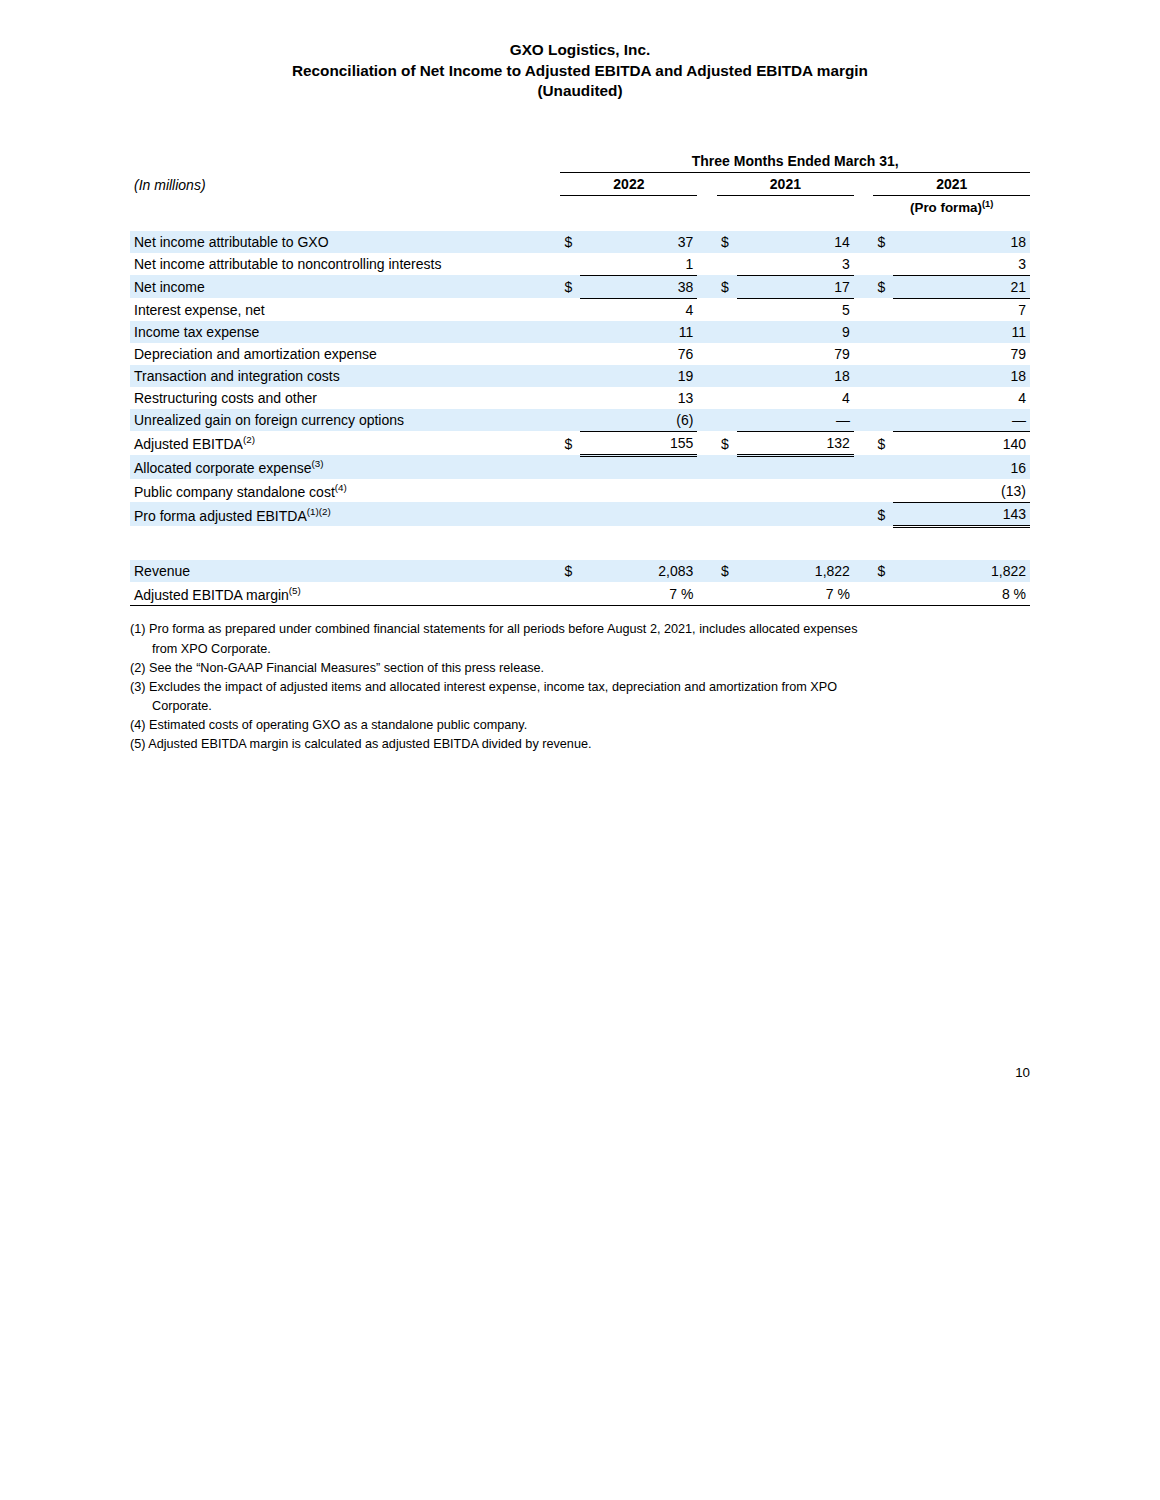GXO Logistics, Inc.
Reconciliation of Net Income to Adjusted EBITDA and Adjusted EBITDA margin
(Unaudited)
| | Three Months Ended March 31, |
| (In millions) | 2022 | | 2021 | | 2021 |
| | | | | | (Pro forma) (1) |
| Net income attributable to GXO | $ | 37 | | $ | 14 | | $ | 18 |
| Net income attributable to noncontrolling interests | | 1 | | | 3 | | | 3 |
| Net income | $ | 38 | | $ | 17 | | $ | 21 |
| Interest expense, net | | 4 | | | 5 | | | 7 |
| Income tax expense | | 11 | | | 9 | | | 11 |
| Depreciation and amortization expense | | 76 | | | 79 | | | 79 |
| Transaction and integration costs | | 19 | | | 18 | | | 18 |
| Restructuring costs and other | | 13 | | | 4 | | | 4 |
| Unrealized gain on foreign currency options | | (6) | | | — | | | — |
| Adjusted EBITDA (2) | $ | 155 | | $ | 132 | | $ | 140 |
| Allocated corporate expense (3) | | | | | | | | 16 |
| Public company standalone cost (4) | | | | | | | | (13) |
| Pro forma adjusted EBITDA (1)(2) | | | | | | | $ | 143 |
| Revenue | $ | 2,083 | | $ | 1,822 | | $ | 1,822 |
| Adjusted EBITDA margin (5) | | 7 % | | | 7 % | | | 8 % |
(1) Pro forma as prepared under combined financial statements for all periods before August 2, 2021, includes allocated expenses
from XPO Corporate.
(2) See the “Non-GAAP Financial Measures” section of this press release.
(3) Excludes the impact of adjusted items and allocated interest expense, income tax, depreciation and amortization from XPO
Corporate.
(4) Estimated costs of operating GXO as a standalone public company.
(5) Adjusted EBITDA margin is calculated as adjusted EBITDA divided by revenue.
10